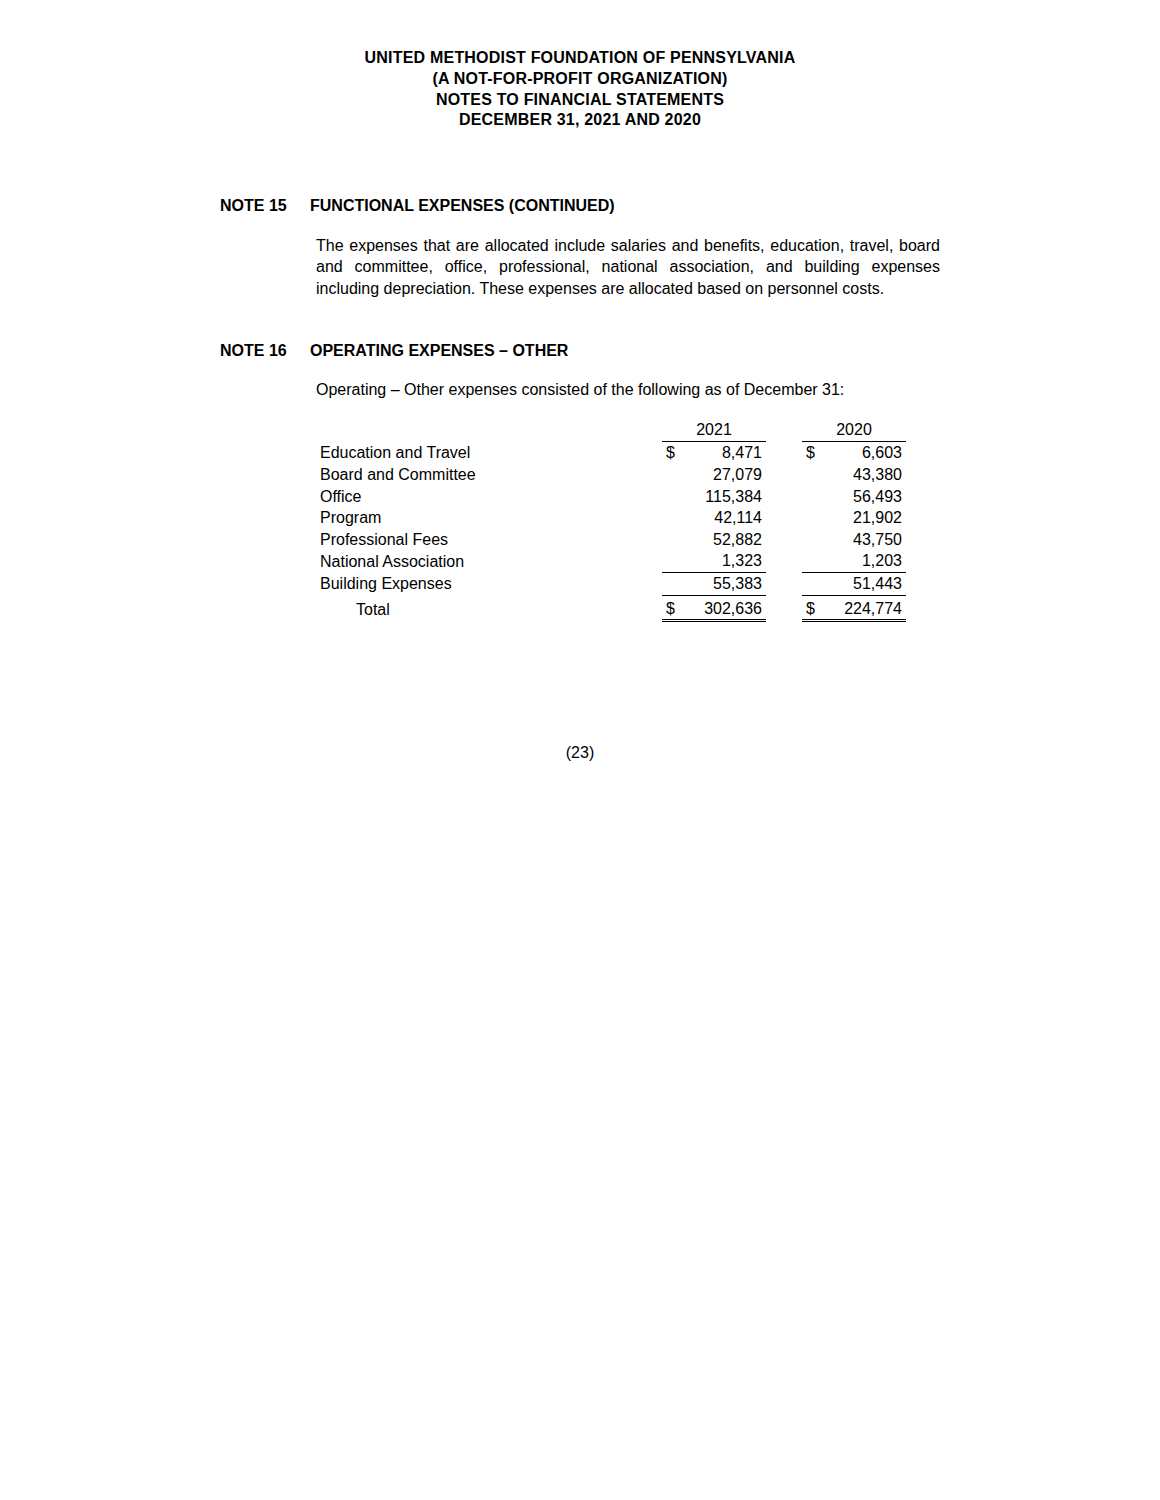UNITED METHODIST FOUNDATION OF PENNSYLVANIA
(A NOT-FOR-PROFIT ORGANIZATION)
NOTES TO FINANCIAL STATEMENTS
DECEMBER 31, 2021 AND 2020
NOTE 15 FUNCTIONAL EXPENSES (CONTINUED)
The expenses that are allocated include salaries and benefits, education, travel, board and committee, office, professional, national association, and building expenses including depreciation. These expenses are allocated based on personnel costs.
NOTE 16 OPERATING EXPENSES – OTHER
Operating – Other expenses consisted of the following as of December 31:
| | | 2021 | | 2020 |
| --- | --- | --- | --- | --- |
| Education and Travel | | $ | 8,471 | | $ | 6,603 |
| Board and Committee | | | 27,079 | | | 43,380 |
| Office | | | 115,384 | | | 56,493 |
| Program | | | 42,114 | | | 21,902 |
| Professional Fees | | | 52,882 | | | 43,750 |
| National Association | | | 1,323 | | | 1,203 |
| Building Expenses | | | 55,383 | | | 51,443 |
| Total | | $ | 302,636 | | $ | 224,774 |
(23)